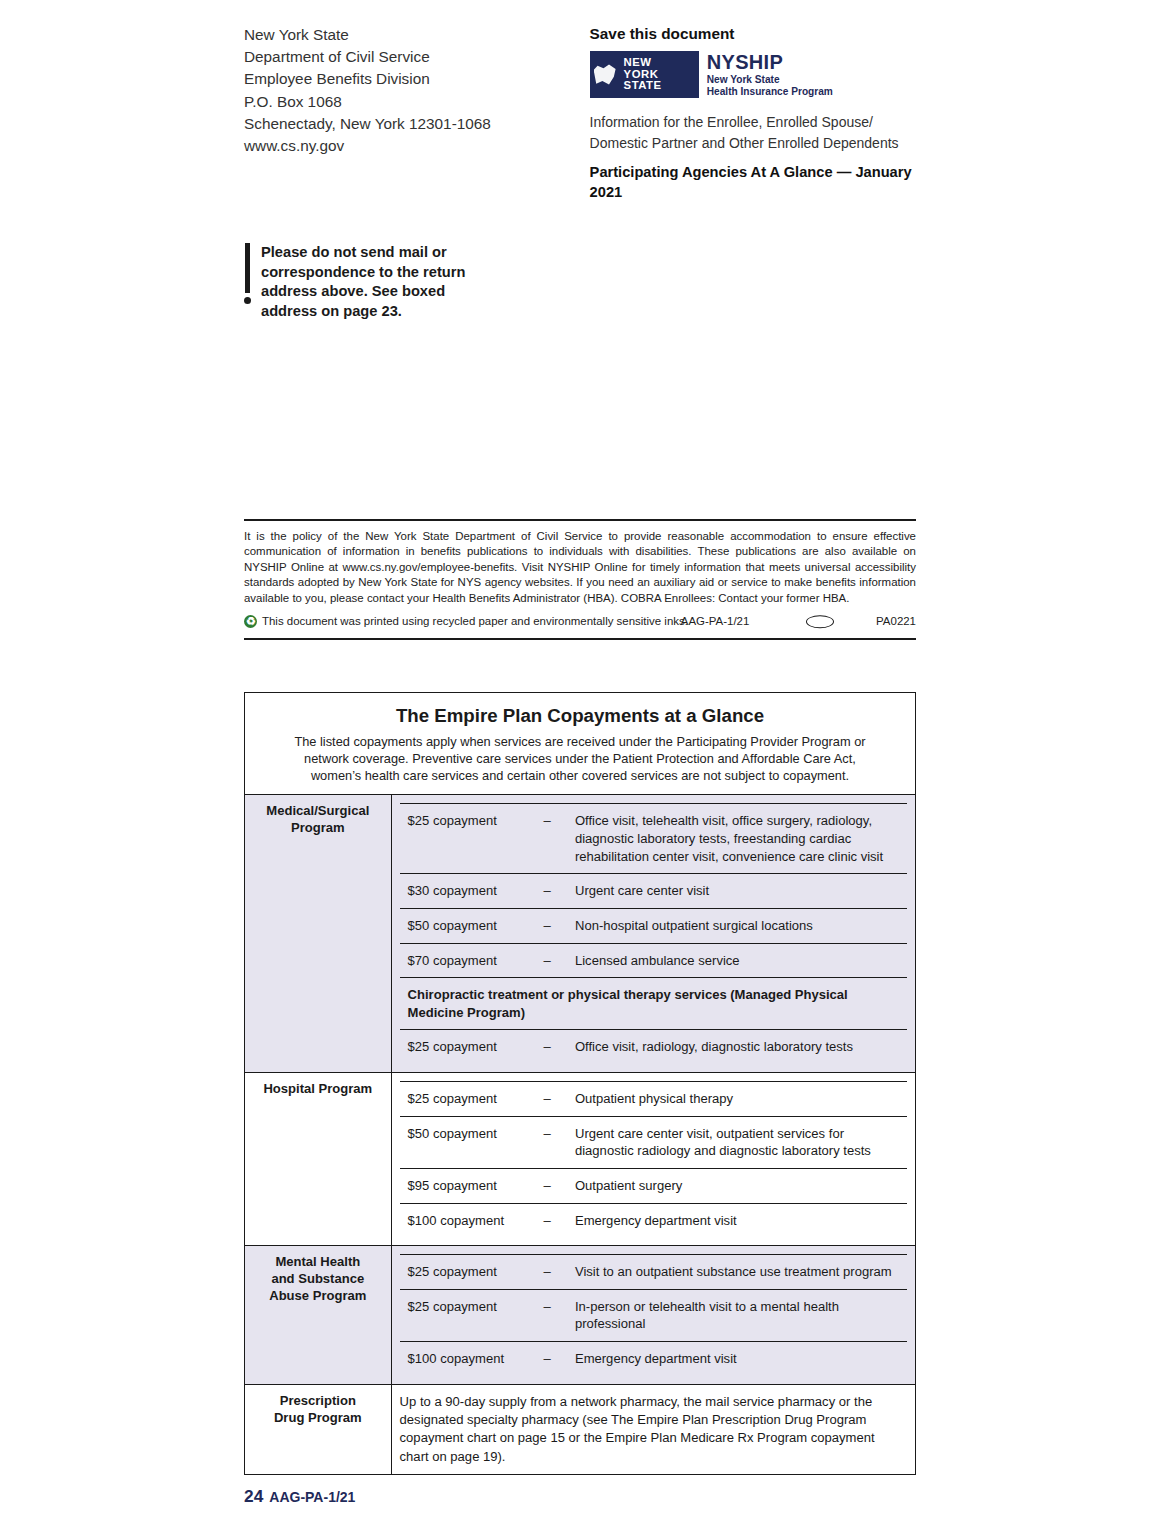New York State Department of Civil Service Employee Benefits Division P.O. Box 1068 Schenectady, New York 12301-1068 www.cs.ny.gov
Save this document
NEW
YORK
STATE
NYSHIP
New York State
Health Insurance Program
Information for the Enrollee, Enrolled Spouse/
Domestic Partner and Other Enrolled Dependents
Participating Agencies At A Glance — January 2021
Please do not send mail or
correspondence to the return
address above. See boxed
address on page 23.
It is the policy of the New York State Department of Civil Service to provide reasonable accommodation to ensure effective communication of information in benefits publications to individuals with disabilities. These publications are also available on NYSHIP Online at www.cs.ny.gov/employee-benefits. Visit NYSHIP Online for timely information that meets universal accessibility standards adopted by New York State for NYS agency websites. If you need an auxiliary aid or service to make benefits information available to you, please contact your Health Benefits Administrator (HBA). COBRA Enrollees: Contact your former HBA.
♻
This document was printed using recycled paper and environmentally sensitive inks.
AAG-PA-1/21
PA0221
The Empire Plan Copayments at a Glance
The listed copayments apply when services are received under the Participating Provider Program or network coverage. Preventive care services under the Patient Protection and Affordable Care Act, women’s health care services and certain other covered services are not subject to copayment.
| Medical/Surgical Program | / $25 copayment / – / Office visit, telehealth visit, office surgery, radiology, diagnostic laboratory tests, freestanding cardiac rehabilitation center visit, convenience care clinic visit / / $30 copayment / – / Urgent care center visit / / $50 copayment / – / Non-hospital outpatient surgical locations / / $70 copayment / – / Licensed ambulance service / / Chiropractic treatment or physical therapy services (Managed Physical Medicine Program) / / $25 copayment / – / Office visit, radiology, diagnostic laboratory tests / |
| Hospital Program | / $25 copayment / – / Outpatient physical therapy / / $50 copayment / – / Urgent care center visit, outpatient services for diagnostic radiology and diagnostic laboratory tests / / $95 copayment / – / Outpatient surgery / / $100 copayment / – / Emergency department visit / |
| Mental Health and Substance Abuse Program | / $25 copayment / – / Visit to an outpatient substance use treatment program / / $25 copayment / – / In-person or telehealth visit to a mental health professional / / $100 copayment / – / Emergency department visit / |
| Prescription Drug Program | Up to a 90-day supply from a network pharmacy, the mail service pharmacy or the designated specialty pharmacy (see The Empire Plan Prescription Drug Program copayment chart on page 15 or the Empire Plan Medicare Rx Program copayment chart on page 19). |
24 AAG-PA-1/21